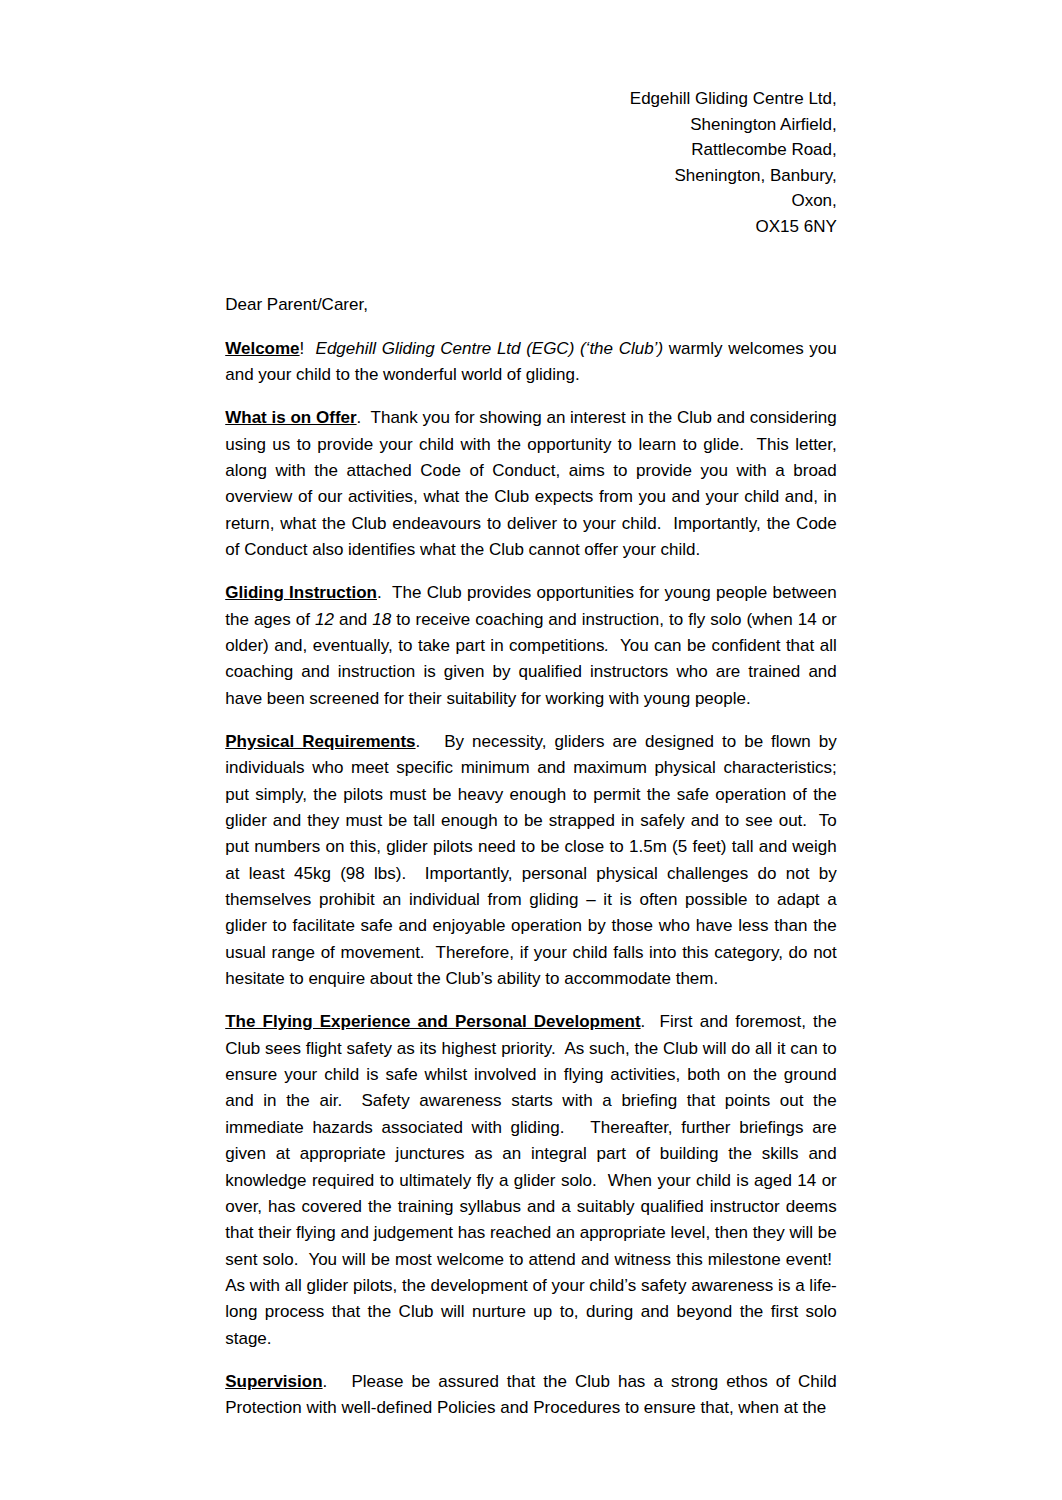Edgehill Gliding Centre Ltd,
Shenington Airfield,
Rattlecombe Road,
Shenington, Banbury,
Oxon,
OX15 6NY
Dear Parent/Carer,
Welcome! Edgehill Gliding Centre Ltd (EGC) (‘the Club’) warmly welcomes you and your child to the wonderful world of gliding.
What is on Offer. Thank you for showing an interest in the Club and considering using us to provide your child with the opportunity to learn to glide. This letter, along with the attached Code of Conduct, aims to provide you with a broad overview of our activities, what the Club expects from you and your child and, in return, what the Club endeavours to deliver to your child. Importantly, the Code of Conduct also identifies what the Club cannot offer your child.
Gliding Instruction. The Club provides opportunities for young people between the ages of 12 and 18 to receive coaching and instruction, to fly solo (when 14 or older) and, eventually, to take part in competitions. You can be confident that all coaching and instruction is given by qualified instructors who are trained and have been screened for their suitability for working with young people.
Physical Requirements. By necessity, gliders are designed to be flown by individuals who meet specific minimum and maximum physical characteristics; put simply, the pilots must be heavy enough to permit the safe operation of the glider and they must be tall enough to be strapped in safely and to see out. To put numbers on this, glider pilots need to be close to 1.5m (5 feet) tall and weigh at least 45kg (98 lbs). Importantly, personal physical challenges do not by themselves prohibit an individual from gliding – it is often possible to adapt a glider to facilitate safe and enjoyable operation by those who have less than the usual range of movement. Therefore, if your child falls into this category, do not hesitate to enquire about the Club’s ability to accommodate them.
The Flying Experience and Personal Development. First and foremost, the Club sees flight safety as its highest priority. As such, the Club will do all it can to ensure your child is safe whilst involved in flying activities, both on the ground and in the air. Safety awareness starts with a briefing that points out the immediate hazards associated with gliding. Thereafter, further briefings are given at appropriate junctures as an integral part of building the skills and knowledge required to ultimately fly a glider solo. When your child is aged 14 or over, has covered the training syllabus and a suitably qualified instructor deems that their flying and judgement has reached an appropriate level, then they will be sent solo. You will be most welcome to attend and witness this milestone event! As with all glider pilots, the development of your child’s safety awareness is a life-long process that the Club will nurture up to, during and beyond the first solo stage.
Supervision. Please be assured that the Club has a strong ethos of Child Protection with well-defined Policies and Procedures to ensure that, when at the